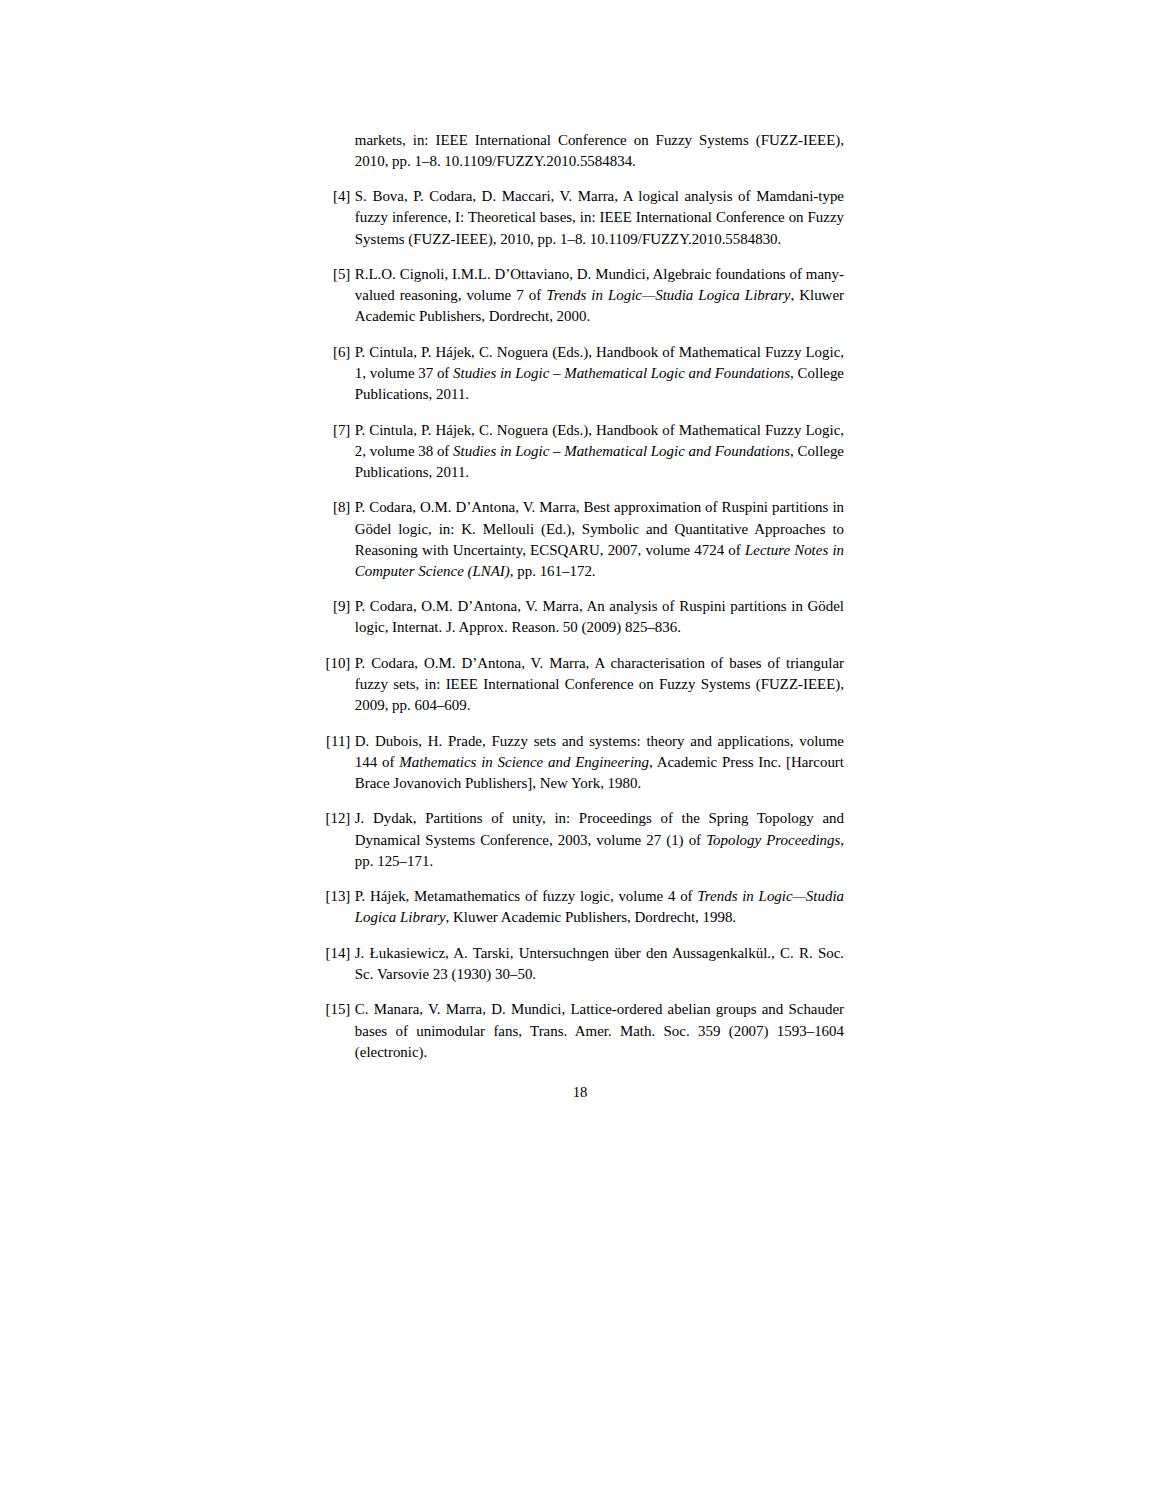markets, in: IEEE International Conference on Fuzzy Systems (FUZZ-IEEE), 2010, pp. 1–8. 10.1109/FUZZY.2010.5584834.
[4] S. Bova, P. Codara, D. Maccari, V. Marra, A logical analysis of Mamdani-type fuzzy inference, I: Theoretical bases, in: IEEE International Conference on Fuzzy Systems (FUZZ-IEEE), 2010, pp. 1–8. 10.1109/FUZZY.2010.5584830.
[5] R.L.O. Cignoli, I.M.L. D’Ottaviano, D. Mundici, Algebraic foundations of many-valued reasoning, volume 7 of Trends in Logic—Studia Logica Library, Kluwer Academic Publishers, Dordrecht, 2000.
[6] P. Cintula, P. Hájek, C. Noguera (Eds.), Handbook of Mathematical Fuzzy Logic, 1, volume 37 of Studies in Logic – Mathematical Logic and Foundations, College Publications, 2011.
[7] P. Cintula, P. Hájek, C. Noguera (Eds.), Handbook of Mathematical Fuzzy Logic, 2, volume 38 of Studies in Logic – Mathematical Logic and Foundations, College Publications, 2011.
[8] P. Codara, O.M. D’Antona, V. Marra, Best approximation of Ruspini partitions in Gödel logic, in: K. Mellouli (Ed.), Symbolic and Quantitative Approaches to Reasoning with Uncertainty, ECSQARU, 2007, volume 4724 of Lecture Notes in Computer Science (LNAI), pp. 161–172.
[9] P. Codara, O.M. D’Antona, V. Marra, An analysis of Ruspini partitions in Gödel logic, Internat. J. Approx. Reason. 50 (2009) 825–836.
[10] P. Codara, O.M. D’Antona, V. Marra, A characterisation of bases of triangular fuzzy sets, in: IEEE International Conference on Fuzzy Systems (FUZZ-IEEE), 2009, pp. 604–609.
[11] D. Dubois, H. Prade, Fuzzy sets and systems: theory and applications, volume 144 of Mathematics in Science and Engineering, Academic Press Inc. [Harcourt Brace Jovanovich Publishers], New York, 1980.
[12] J. Dydak, Partitions of unity, in: Proceedings of the Spring Topology and Dynamical Systems Conference, 2003, volume 27 (1) of Topology Proceedings, pp. 125–171.
[13] P. Hájek, Metamathematics of fuzzy logic, volume 4 of Trends in Logic—Studia Logica Library, Kluwer Academic Publishers, Dordrecht, 1998.
[14] J. Łukasiewicz, A. Tarski, Untersuchngen über den Aussagenkalkül., C. R. Soc. Sc. Varsovie 23 (1930) 30–50.
[15] C. Manara, V. Marra, D. Mundici, Lattice-ordered abelian groups and Schauder bases of unimodular fans, Trans. Amer. Math. Soc. 359 (2007) 1593–1604 (electronic).
18